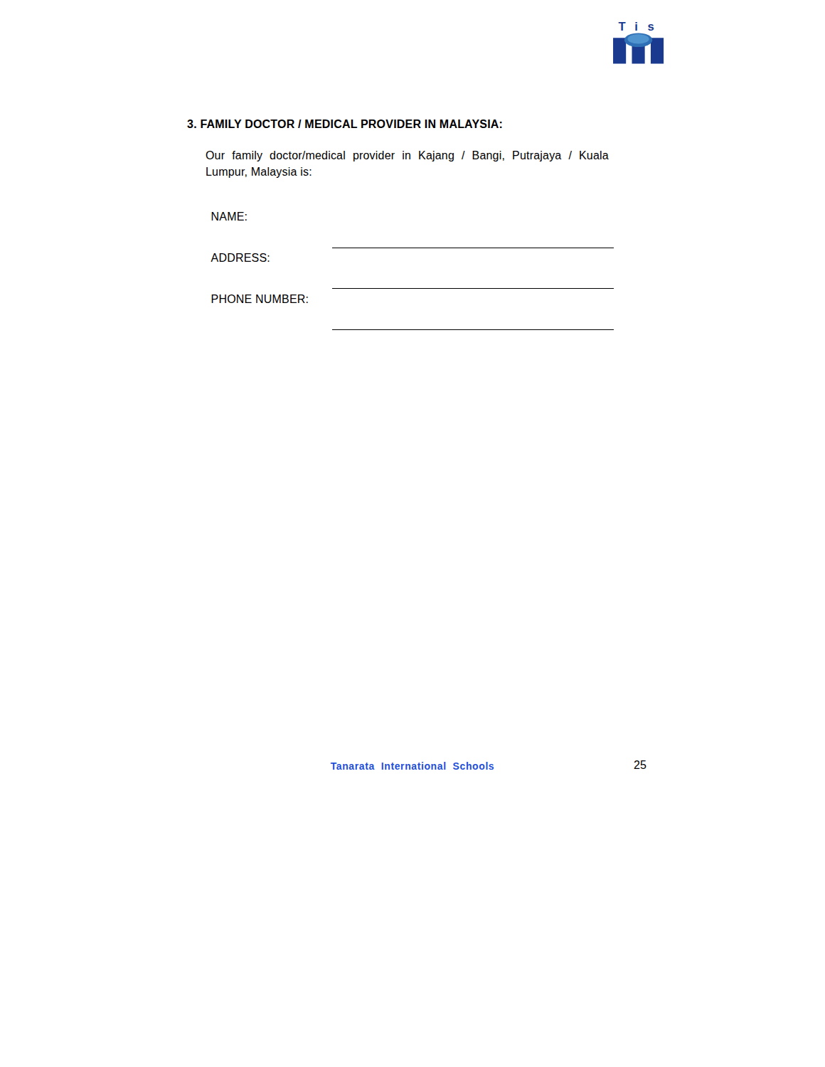T i s
FAMILY DOCTOR / MEDICAL PROVIDER IN MALAYSIA:
Our family doctor/medical provider in Kajang / Bangi, Putrajaya / Kuala Lumpur, Malaysia is:
| NAME: | |
| ADDRESS: | |
| PHONE NUMBER: | |
Tanarata International Schools
25